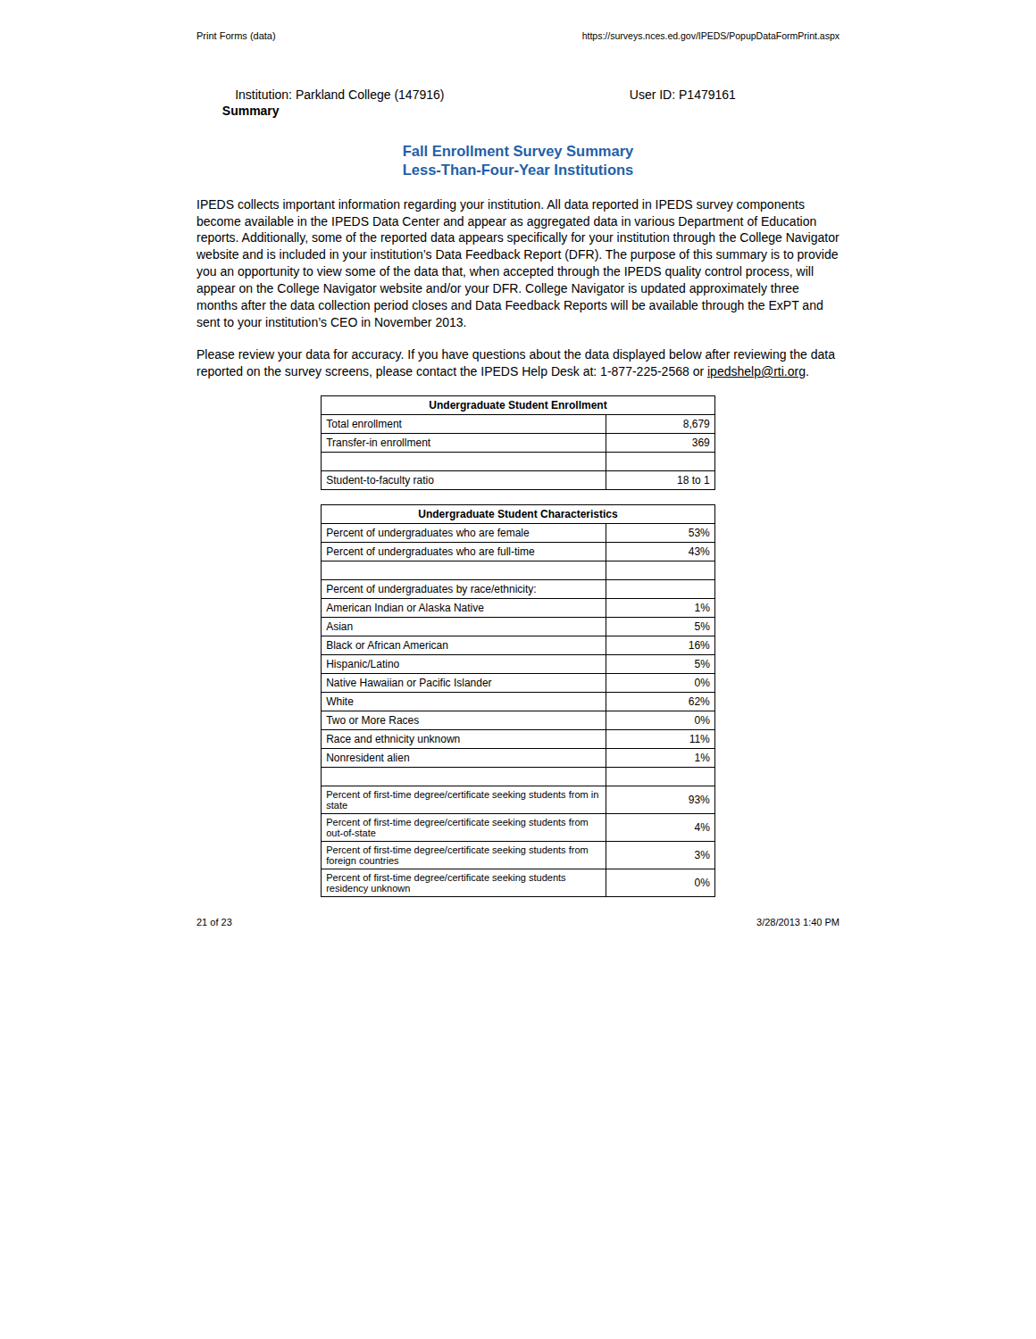Print Forms (data)
https://surveys.nces.ed.gov/IPEDS/PopupDataFormPrint.aspx
Institution: Parkland College (147916) User ID: P1479161
Summary
Fall Enrollment Survey Summary
Less-Than-Four-Year Institutions
IPEDS collects important information regarding your institution. All data reported in IPEDS survey components become available in the IPEDS Data Center and appear as aggregated data in various Department of Education reports. Additionally, some of the reported data appears specifically for your institution through the College Navigator website and is included in your institution’s Data Feedback Report (DFR). The purpose of this summary is to provide you an opportunity to view some of the data that, when accepted through the IPEDS quality control process, will appear on the College Navigator website and/or your DFR. College Navigator is updated approximately three months after the data collection period closes and Data Feedback Reports will be available through the ExPT and sent to your institution’s CEO in November 2013.
Please review your data for accuracy. If you have questions about the data displayed below after reviewing the data reported on the survey screens, please contact the IPEDS Help Desk at: 1-877-225-2568 or ipedshelp@rti.org.
| Undergraduate Student Enrollment |
| --- |
| Total enrollment | 8,679 |
| Transfer-in enrollment | 369 |
| Student-to-faculty ratio | 18 to 1 |
| Undergraduate Student Characteristics |
| --- |
| Percent of undergraduates who are female | 53% |
| Percent of undergraduates who are full-time | 43% |
| Percent of undergraduates by race/ethnicity: | |
| American Indian or Alaska Native | 1% |
| Asian | 5% |
| Black or African American | 16% |
| Hispanic/Latino | 5% |
| Native Hawaiian or Pacific Islander | 0% |
| White | 62% |
| Two or More Races | 0% |
| Race and ethnicity unknown | 11% |
| Nonresident alien | 1% |
| Percent of first-time degree/certificate seeking students from in state | 93% |
| Percent of first-time degree/certificate seeking students from out-of-state | 4% |
| Percent of first-time degree/certificate seeking students from foreign countries | 3% |
| Percent of first-time degree/certificate seeking students residency unknown | 0% |
21 of 23
3/28/2013 1:40 PM